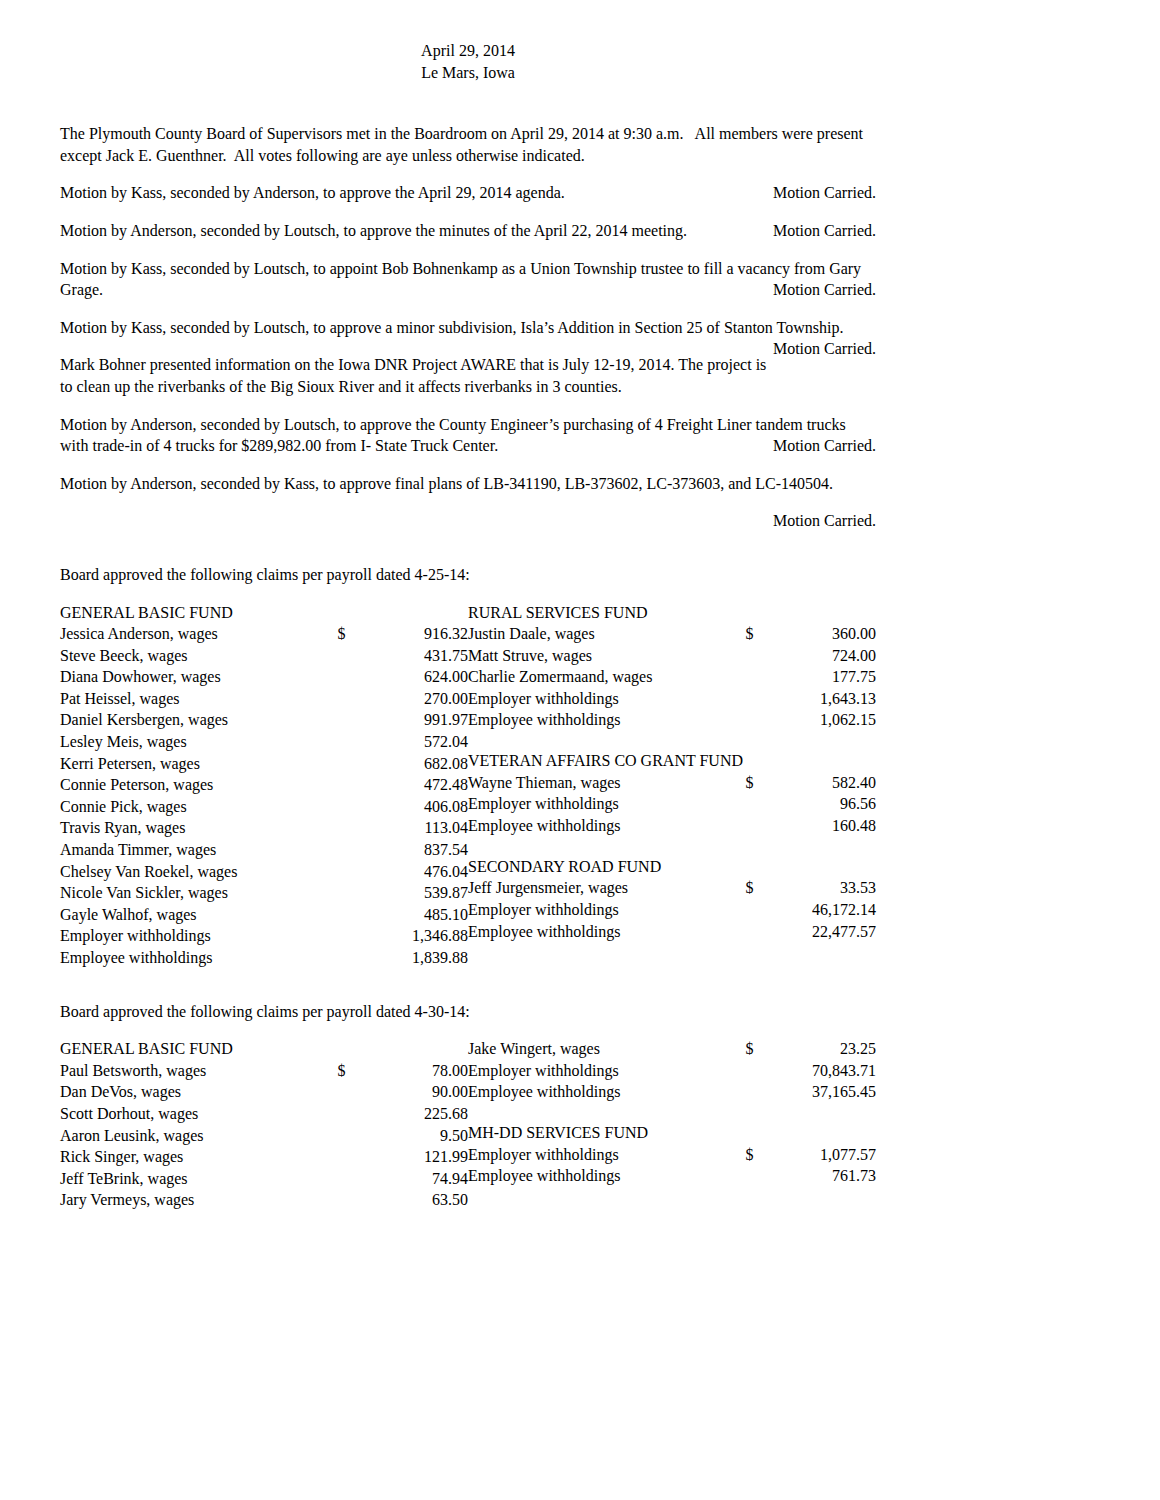April 29, 2014
Le Mars, Iowa
The Plymouth County Board of Supervisors met in the Boardroom on April 29, 2014 at 9:30 a.m. All members were present except Jack E. Guenthner. All votes following are aye unless otherwise indicated.
Motion Carried. Motion by Kass, seconded by Anderson, to approve the April 29, 2014 agenda.
Motion Carried. Motion by Anderson, seconded by Loutsch, to approve the minutes of the April 22, 2014 meeting.
Motion by Kass, seconded by Loutsch, to appoint Bob Bohnenkamp as a Union Township trustee to fill a vacancy from Gary Grage.Motion Carried.
Motion by Kass, seconded by Loutsch, to approve a minor subdivision, Isla’s Addition in Section 25 of Stanton Township.Motion Carried.
Mark Bohner presented information on the Iowa DNR Project AWARE that is July 12-19, 2014. The project is to clean up the riverbanks of the Big Sioux River and it affects riverbanks in 3 counties.
Motion by Anderson, seconded by Loutsch, to approve the County Engineer’s purchasing of 4 Freight Liner tandem trucks with trade-in of 4 trucks for $289,982.00 from I- State Truck Center.Motion Carried.
Motion by Anderson, seconded by Kass, to approve final plans of LB-341190, LB-373602, LC-373603, and LC-140504.
Motion Carried.
Board approved the following claims per payroll dated 4-25-14:
| GENERAL BASIC FUND / Jessica Anderson, wages / $ / 916.32 / / Steve Beeck, wages / / 431.75 / / Diana Dowhower, wages / / 624.00 / / Pat Heissel, wages / / 270.00 / / Daniel Kersbergen, wages / / 991.97 / / Lesley Meis, wages / / 572.04 / / Kerri Petersen, wages / / 682.08 / / Connie Peterson, wages / / 472.48 / / Connie Pick, wages / / 406.08 / / Travis Ryan, wages / / 113.04 / / Amanda Timmer, wages / / 837.54 / / Chelsey Van Roekel, wages / / 476.04 / / Nicole Van Sickler, wages / / 539.87 / / Gayle Walhof, wages / / 485.10 / / Employer withholdings / / 1,346.88 / / Employee withholdings / / 1,839.88 / | RURAL SERVICES FUND / Justin Daale, wages / $ / 360.00 / / Matt Struve, wages / / 724.00 / / Charlie Zomermaand, wages / / 177.75 / / Employer withholdings / / 1,643.13 / / Employee withholdings / / 1,062.15 / VETERAN AFFAIRS CO GRANT FUND / Wayne Thieman, wages / $ / 582.40 / / Employer withholdings / / 96.56 / / Employee withholdings / / 160.48 / SECONDARY ROAD FUND / Jeff Jurgensmeier, wages / $ / 33.53 / / Employer withholdings / / 46,172.14 / / Employee withholdings / / 22,477.57 / |
Board approved the following claims per payroll dated 4-30-14:
| GENERAL BASIC FUND / Paul Betsworth, wages / $ / 78.00 / / Dan DeVos, wages / / 90.00 / / Scott Dorhout, wages / / 225.68 / / Aaron Leusink, wages / / 9.50 / / Rick Singer, wages / / 121.99 / / Jeff TeBrink, wages / / 74.94 / / Jary Vermeys, wages / / 63.50 / | / Jake Wingert, wages / $ / 23.25 / / Employer withholdings / / 70,843.71 / / Employee withholdings / / 37,165.45 / MH-DD SERVICES FUND / Employer withholdings / $ / 1,077.57 / / Employee withholdings / / 761.73 / |